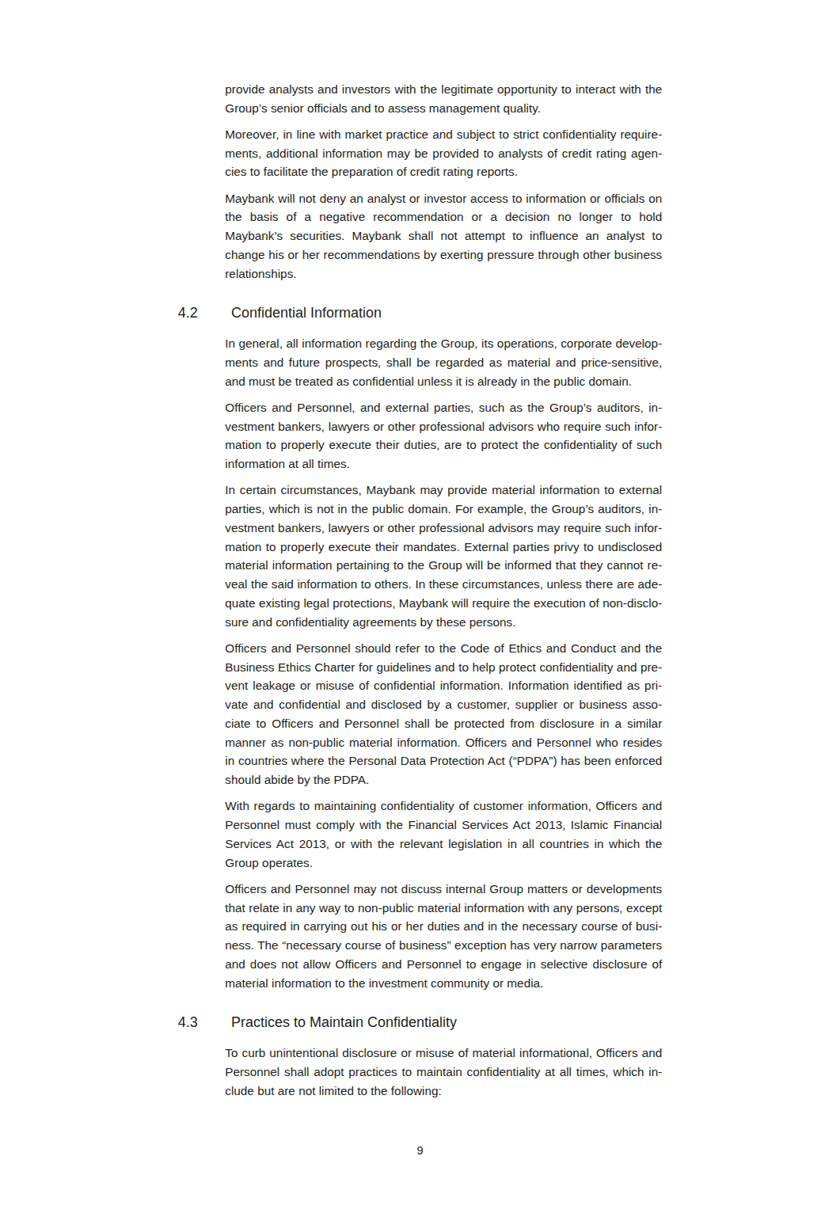provide analysts and investors with the legitimate opportunity to interact with the Group’s senior officials and to assess management quality.
Moreover, in line with market practice and subject to strict confidentiality requirements, additional information may be provided to analysts of credit rating agencies to facilitate the preparation of credit rating reports.
Maybank will not deny an analyst or investor access to information or officials on the basis of a negative recommendation or a decision no longer to hold Maybank’s securities. Maybank shall not attempt to influence an analyst to change his or her recommendations by exerting pressure through other business relationships.
4.2 Confidential Information
In general, all information regarding the Group, its operations, corporate developments and future prospects, shall be regarded as material and price-sensitive, and must be treated as confidential unless it is already in the public domain.
Officers and Personnel, and external parties, such as the Group’s auditors, investment bankers, lawyers or other professional advisors who require such information to properly execute their duties, are to protect the confidentiality of such information at all times.
In certain circumstances, Maybank may provide material information to external parties, which is not in the public domain. For example, the Group’s auditors, investment bankers, lawyers or other professional advisors may require such information to properly execute their mandates. External parties privy to undisclosed material information pertaining to the Group will be informed that they cannot reveal the said information to others. In these circumstances, unless there are adequate existing legal protections, Maybank will require the execution of non-disclosure and confidentiality agreements by these persons.
Officers and Personnel should refer to the Code of Ethics and Conduct and the Business Ethics Charter for guidelines and to help protect confidentiality and prevent leakage or misuse of confidential information. Information identified as private and confidential and disclosed by a customer, supplier or business associate to Officers and Personnel shall be protected from disclosure in a similar manner as non-public material information. Officers and Personnel who resides in countries where the Personal Data Protection Act (“PDPA”) has been enforced should abide by the PDPA.
With regards to maintaining confidentiality of customer information, Officers and Personnel must comply with the Financial Services Act 2013, Islamic Financial Services Act 2013, or with the relevant legislation in all countries in which the Group operates.
Officers and Personnel may not discuss internal Group matters or developments that relate in any way to non-public material information with any persons, except as required in carrying out his or her duties and in the necessary course of business. The “necessary course of business” exception has very narrow parameters and does not allow Officers and Personnel to engage in selective disclosure of material information to the investment community or media.
4.3 Practices to Maintain Confidentiality
To curb unintentional disclosure or misuse of material informational, Officers and Personnel shall adopt practices to maintain confidentiality at all times, which include but are not limited to the following:
9